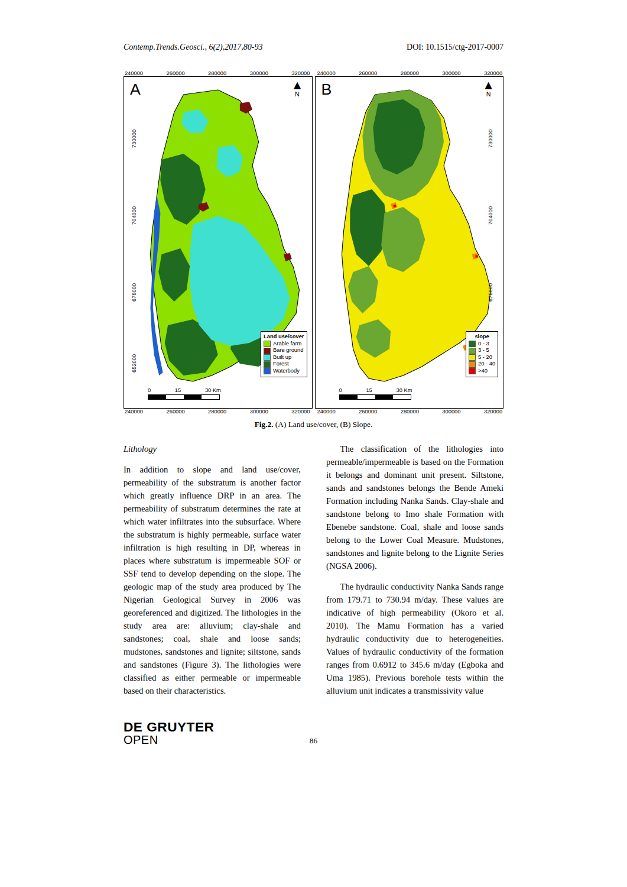Contemp.Trends.Geosci., 6(2),2017,80-93
DOI: 10.1515/ctg-2017-0007
240000260000280000300000320000
240000260000280000300000320000
A
▲N
730000 704000 678000 652000
Land use/cover
Arable farm
Bare ground
Built up
Forest
Waterbody
01530 Km
B
▲N
730000 704000 678000 652000
slope
0 - 3
3 - 5
5 - 20
20 - 40
>40
01530 Km
240000260000280000300000320000
240000260000280000300000320000
Fig.2. (A) Land use/cover, (B) Slope.
Lithology
In addition to slope and land use/cover, permeability of the substratum is another factor which greatly influence DRP in an area. The permeability of substratum determines the rate at which water infiltrates into the subsurface. Where the substratum is highly permeable, surface water infiltration is high resulting in DP, whereas in places where substratum is impermeable SOF or SSF tend to develop depending on the slope. The geologic map of the study area produced by The Nigerian Geological Survey in 2006 was georeferenced and digitized. The lithologies in the study area are: alluvium; clay-shale and sandstones; coal, shale and loose sands; mudstones, sandstones and lignite; siltstone, sands and sandstones (Figure 3). The lithologies were classified as either permeable or impermeable based on their characteristics.
The classification of the lithologies into permeable/impermeable is based on the Formation it belongs and dominant unit present. Siltstone, sands and sandstones belongs the Bende Ameki Formation including Nanka Sands. Clay-shale and sandstone belong to Imo shale Formation with Ebenebe sandstone. Coal, shale and loose sands belong to the Lower Coal Measure. Mudstones, sandstones and lignite belong to the Lignite Series (NGSA 2006).
The hydraulic conductivity Nanka Sands range from 179.71 to 730.94 m/day. These values are indicative of high permeability (Okoro et al. 2010). The Mamu Formation has a varied hydraulic conductivity due to heterogeneities. Values of hydraulic conductivity of the formation ranges from 0.6912 to 345.6 m/day (Egboka and Uma 1985). Previous borehole tests within the alluvium unit indicates a transmissivity value
86
DE GRUYTER
OPEN